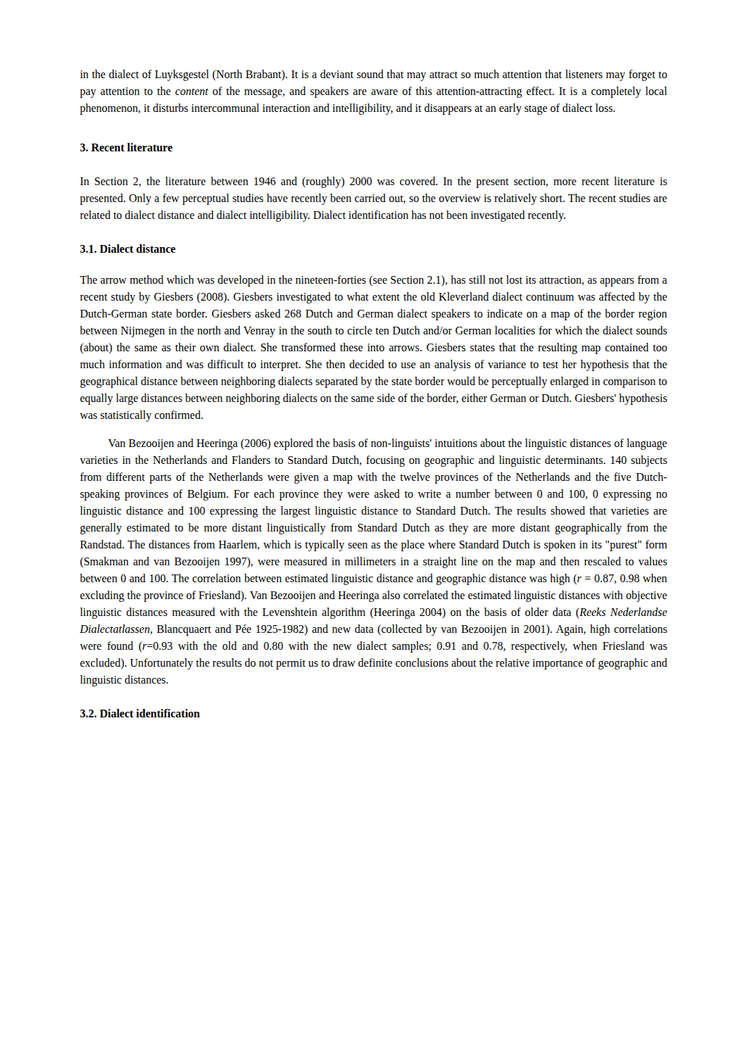in the dialect of Luyksgestel (North Brabant). It is a deviant sound that may attract so much attention that listeners may forget to pay attention to the content of the message, and speakers are aware of this attention-attracting effect. It is a completely local phenomenon, it disturbs intercommunal interaction and intelligibility, and it disappears at an early stage of dialect loss.
3. Recent literature
In Section 2, the literature between 1946 and (roughly) 2000 was covered. In the present section, more recent literature is presented. Only a few perceptual studies have recently been carried out, so the overview is relatively short. The recent studies are related to dialect distance and dialect intelligibility. Dialect identification has not been investigated recently.
3.1. Dialect distance
The arrow method which was developed in the nineteen-forties (see Section 2.1), has still not lost its attraction, as appears from a recent study by Giesbers (2008). Giesbers investigated to what extent the old Kleverland dialect continuum was affected by the Dutch-German state border. Giesbers asked 268 Dutch and German dialect speakers to indicate on a map of the border region between Nijmegen in the north and Venray in the south to circle ten Dutch and/or German localities for which the dialect sounds (about) the same as their own dialect. She transformed these into arrows. Giesbers states that the resulting map contained too much information and was difficult to interpret. She then decided to use an analysis of variance to test her hypothesis that the geographical distance between neighboring dialects separated by the state border would be perceptually enlarged in comparison to equally large distances between neighboring dialects on the same side of the border, either German or Dutch. Giesbers' hypothesis was statistically confirmed.
Van Bezooijen and Heeringa (2006) explored the basis of non-linguists' intuitions about the linguistic distances of language varieties in the Netherlands and Flanders to Standard Dutch, focusing on geographic and linguistic determinants. 140 subjects from different parts of the Netherlands were given a map with the twelve provinces of the Netherlands and the five Dutch-speaking provinces of Belgium. For each province they were asked to write a number between 0 and 100, 0 expressing no linguistic distance and 100 expressing the largest linguistic distance to Standard Dutch. The results showed that varieties are generally estimated to be more distant linguistically from Standard Dutch as they are more distant geographically from the Randstad. The distances from Haarlem, which is typically seen as the place where Standard Dutch is spoken in its "purest" form (Smakman and van Bezooijen 1997), were measured in millimeters in a straight line on the map and then rescaled to values between 0 and 100. The correlation between estimated linguistic distance and geographic distance was high (r = 0.87, 0.98 when excluding the province of Friesland). Van Bezooijen and Heeringa also correlated the estimated linguistic distances with objective linguistic distances measured with the Levenshtein algorithm (Heeringa 2004) on the basis of older data (Reeks Nederlandse Dialectatlassen, Blancquaert and Pée 1925-1982) and new data (collected by van Bezooijen in 2001). Again, high correlations were found (r=0.93 with the old and 0.80 with the new dialect samples; 0.91 and 0.78, respectively, when Friesland was excluded). Unfortunately the results do not permit us to draw definite conclusions about the relative importance of geographic and linguistic distances.
3.2. Dialect identification